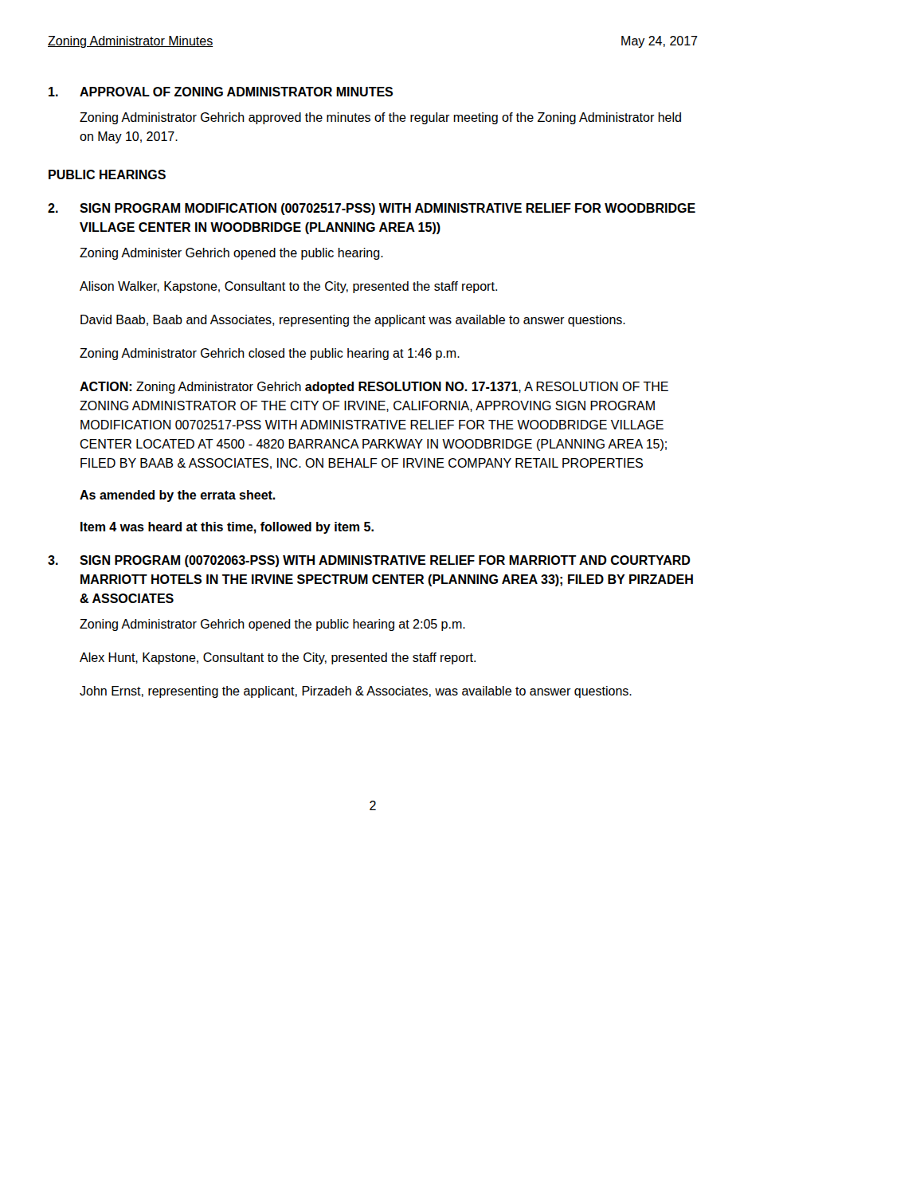Zoning Administrator Minutes May 24, 2017
1. APPROVAL OF ZONING ADMINISTRATOR MINUTES
Zoning Administrator Gehrich approved the minutes of the regular meeting of the Zoning Administrator held on May 10, 2017.
PUBLIC HEARINGS
2. SIGN PROGRAM MODIFICATION (00702517-PSS) WITH ADMINISTRATIVE RELIEF FOR WOODBRIDGE VILLAGE CENTER IN WOODBRIDGE (PLANNING AREA 15))
Zoning Administer Gehrich opened the public hearing.
Alison Walker, Kapstone, Consultant to the City, presented the staff report.
David Baab, Baab and Associates, representing the applicant was available to answer questions.
Zoning Administrator Gehrich closed the public hearing at 1:46 p.m.
ACTION: Zoning Administrator Gehrich adopted RESOLUTION NO. 17-1371, A RESOLUTION OF THE ZONING ADMINISTRATOR OF THE CITY OF IRVINE, CALIFORNIA, APPROVING SIGN PROGRAM MODIFICATION 00702517-PSS WITH ADMINISTRATIVE RELIEF FOR THE WOODBRIDGE VILLAGE CENTER LOCATED AT 4500 - 4820 BARRANCA PARKWAY IN WOODBRIDGE (PLANNING AREA 15); FILED BY BAAB & ASSOCIATES, INC. ON BEHALF OF IRVINE COMPANY RETAIL PROPERTIES
As amended by the errata sheet.
Item 4 was heard at this time, followed by item 5.
3. SIGN PROGRAM (00702063-PSS) WITH ADMINISTRATIVE RELIEF FOR MARRIOTT AND COURTYARD MARRIOTT HOTELS IN THE IRVINE SPECTRUM CENTER (PLANNING AREA 33); FILED BY PIRZADEH & ASSOCIATES
Zoning Administrator Gehrich opened the public hearing at 2:05 p.m.
Alex Hunt, Kapstone, Consultant to the City, presented the staff report.
John Ernst, representing the applicant, Pirzadeh & Associates, was available to answer questions.
2